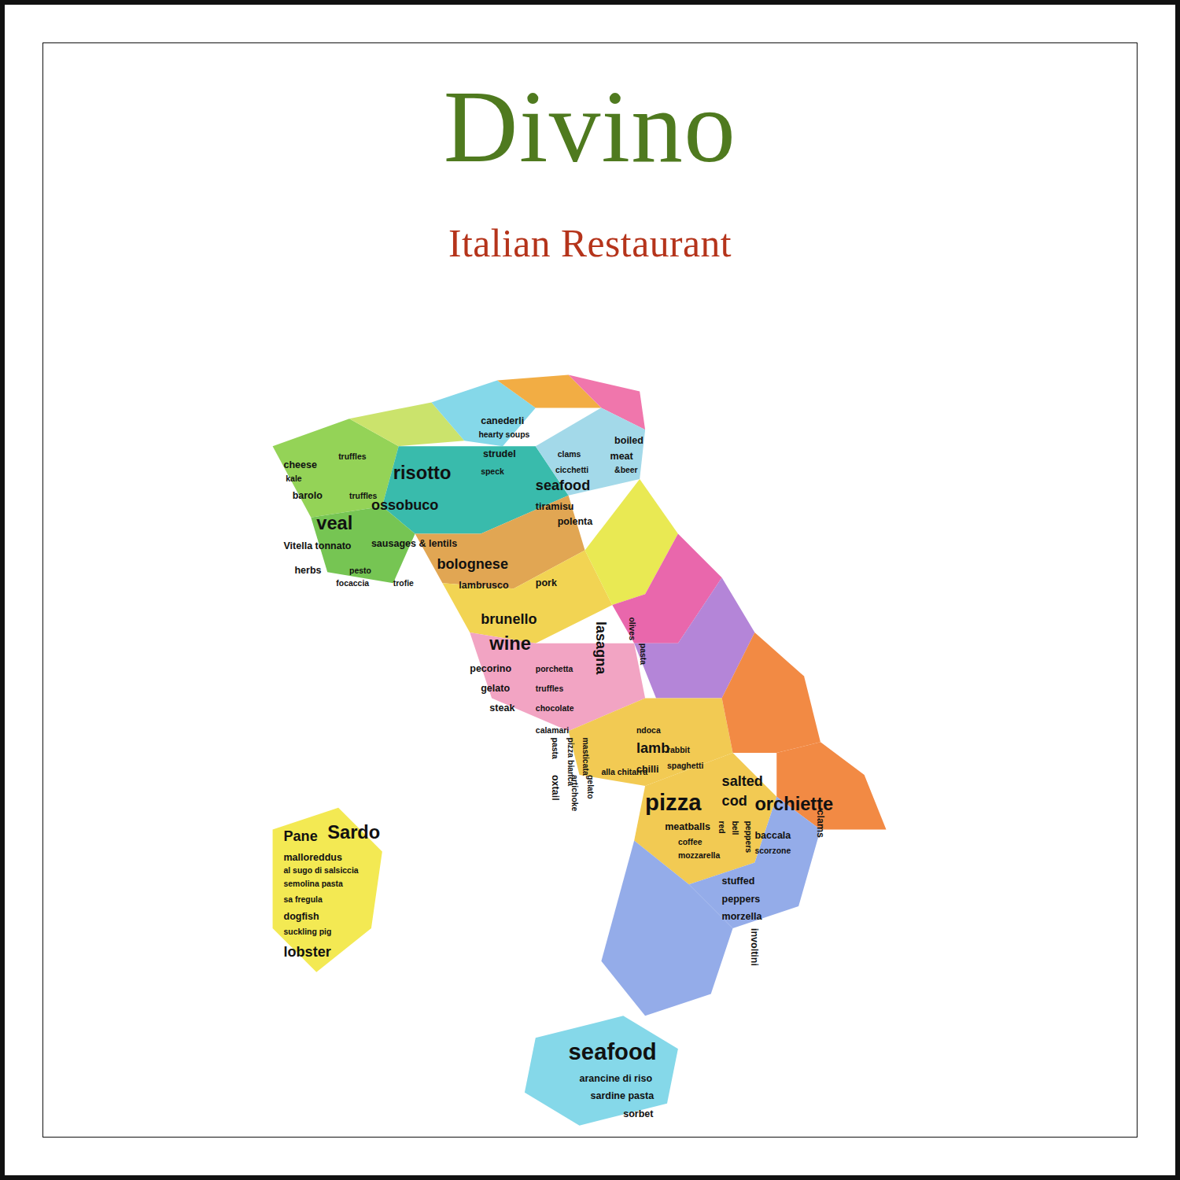Divino
Italian Restaurant
cheese kale truffles barolo truffles risotto ossobuco veal Vitella tonnato sausages & lentils herbs pesto focaccia trofie bolognese lambrusco pork canederli hearty soups strudel speck clams cicchetti boiled meat &beer seafood tiramisu polenta brunello wine pecorino porchetta gelato truffles steak chocolate lasagna olives pasta calamari pasta pizza bianca masticata oxtail artichoke gelato alla chitarra ndoca lamb chilli rabbit spaghetti pizza meatballs coffee mozzarella red bell peppers salted cod orchiette clams baccala scorzone stuffed peppers morzella involtini seafood arancine di riso sardine pasta sorbet Pane Sardo malloreddus al sugo di salsiccia semolina pasta sa fregula dogfish suckling pig lobster